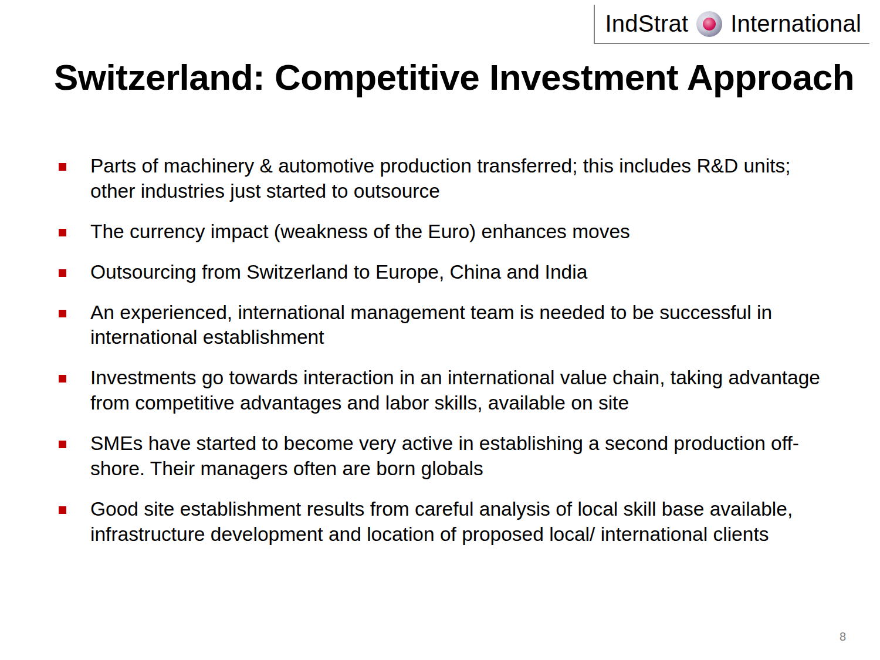IndStrat International
Switzerland: Competitive Investment Approach
Parts of machinery & automotive production transferred; this includes R&D units; other industries just started to outsource
The currency impact (weakness of the Euro) enhances moves
Outsourcing from Switzerland to Europe, China and India
An experienced, international management team is needed to be successful in international establishment
Investments go towards interaction in an international value chain, taking advantage from competitive advantages and labor skills, available on site
SMEs have started to become very active in establishing a second production off-shore. Their managers often are born globals
Good site establishment results from careful analysis of local skill base available, infrastructure development and location of proposed local/ international clients
8